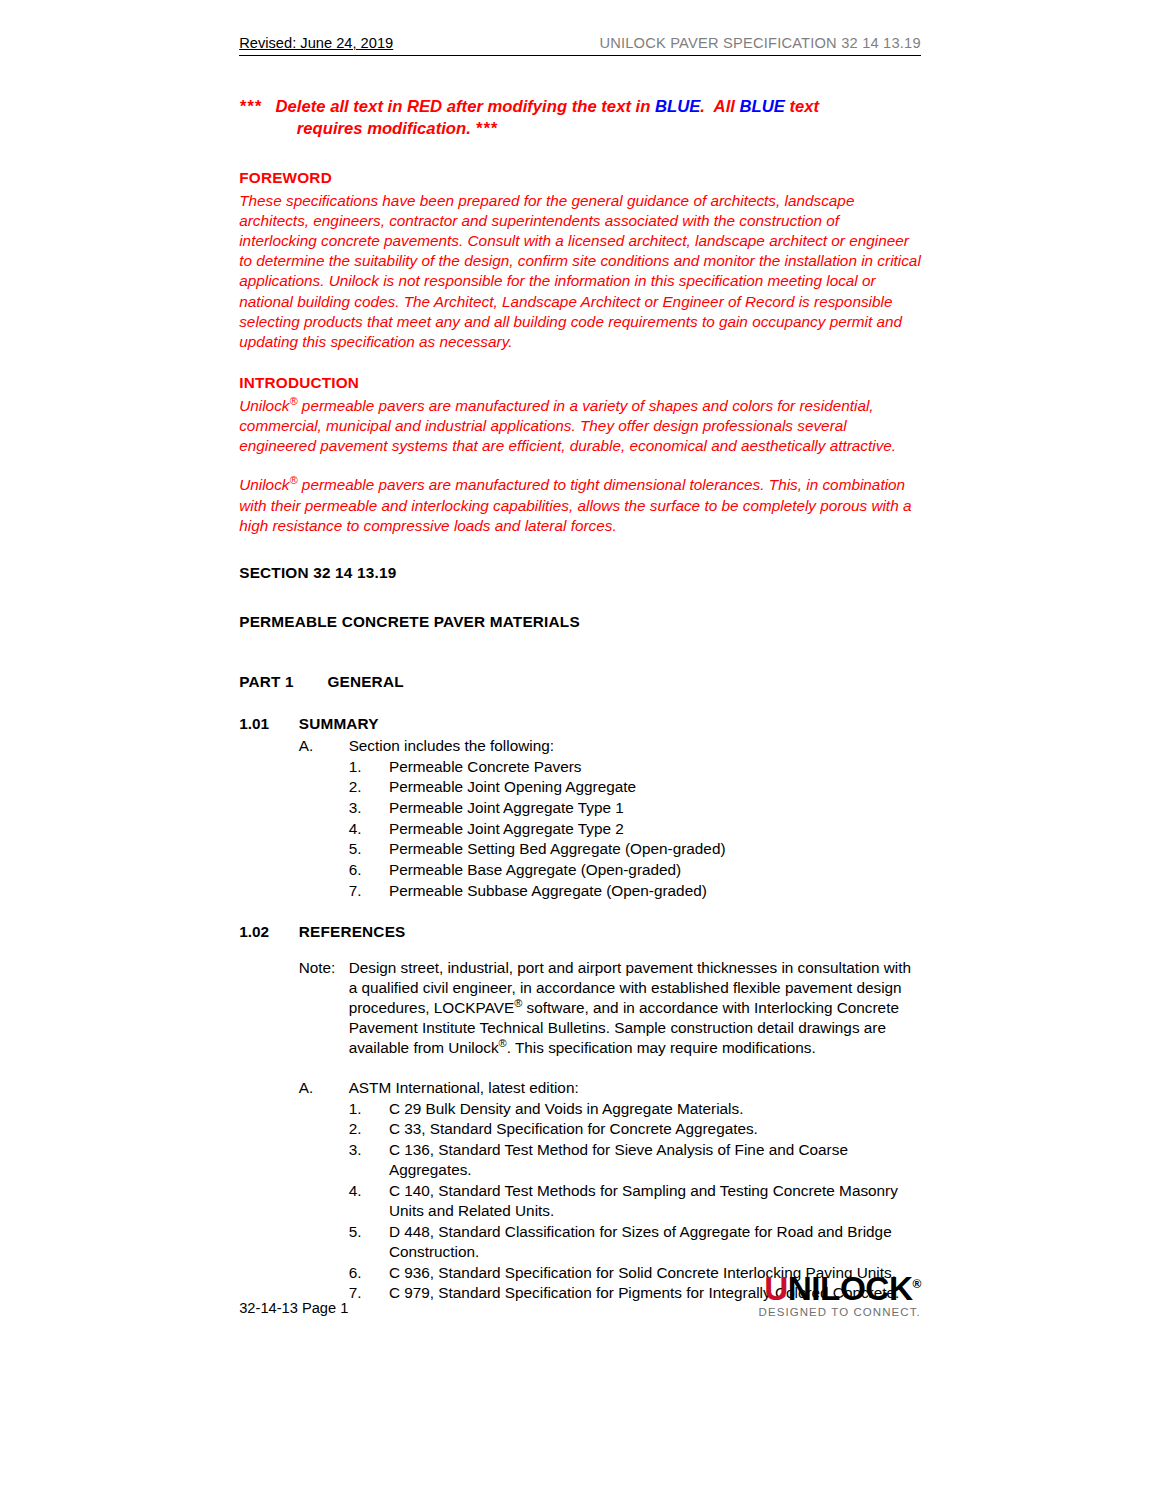Revised: June 24, 2019
UNILOCK PAVER SPECIFICATION 32 14 13.19
*** Delete all text in RED after modifying the text in BLUE. All BLUE text requires modification. ***
FOREWORD
These specifications have been prepared for the general guidance of architects, landscape architects, engineers, contractor and superintendents associated with the construction of interlocking concrete pavements. Consult with a licensed architect, landscape architect or engineer to determine the suitability of the design, confirm site conditions and monitor the installation in critical applications. Unilock is not responsible for the information in this specification meeting local or national building codes. The Architect, Landscape Architect or Engineer of Record is responsible selecting products that meet any and all building code requirements to gain occupancy permit and updating this specification as necessary.
INTRODUCTION
Unilock® permeable pavers are manufactured in a variety of shapes and colors for residential, commercial, municipal and industrial applications. They offer design professionals several engineered pavement systems that are efficient, durable, economical and aesthetically attractive.
Unilock® permeable pavers are manufactured to tight dimensional tolerances. This, in combination with their permeable and interlocking capabilities, allows the surface to be completely porous with a high resistance to compressive loads and lateral forces.
SECTION 32 14 13.19
PERMEABLE CONCRETE PAVER MATERIALS
PART 1 GENERAL
1.01
SUMMARY
A.
Section includes the following:
1. Permeable Concrete Pavers
2. Permeable Joint Opening Aggregate
3. Permeable Joint Aggregate Type 1
4. Permeable Joint Aggregate Type 2
5. Permeable Setting Bed Aggregate (Open-graded)
6. Permeable Base Aggregate (Open-graded)
7. Permeable Subbase Aggregate (Open-graded)
1.02
REFERENCES
Note:
Design street, industrial, port and airport pavement thicknesses in consultation with a qualified civil engineer, in accordance with established flexible pavement design procedures, LOCKPAVE® software, and in accordance with Interlocking Concrete Pavement Institute Technical Bulletins. Sample construction detail drawings are available from Unilock®. This specification may require modifications.
A.
ASTM International, latest edition:
1. C 29 Bulk Density and Voids in Aggregate Materials.
2. C 33, Standard Specification for Concrete Aggregates.
3. C 136, Standard Test Method for Sieve Analysis of Fine and Coarse Aggregates.
4. C 140, Standard Test Methods for Sampling and Testing Concrete Masonry Units and Related Units.
5. D 448, Standard Classification for Sizes of Aggregate for Road and Bridge Construction.
6. C 936, Standard Specification for Solid Concrete Interlocking Paving Units.
7. C 979, Standard Specification for Pigments for Integrally Colored Concrete.
32-14-13 Page 1
UNILOCK®
DESIGNED TO CONNECT.